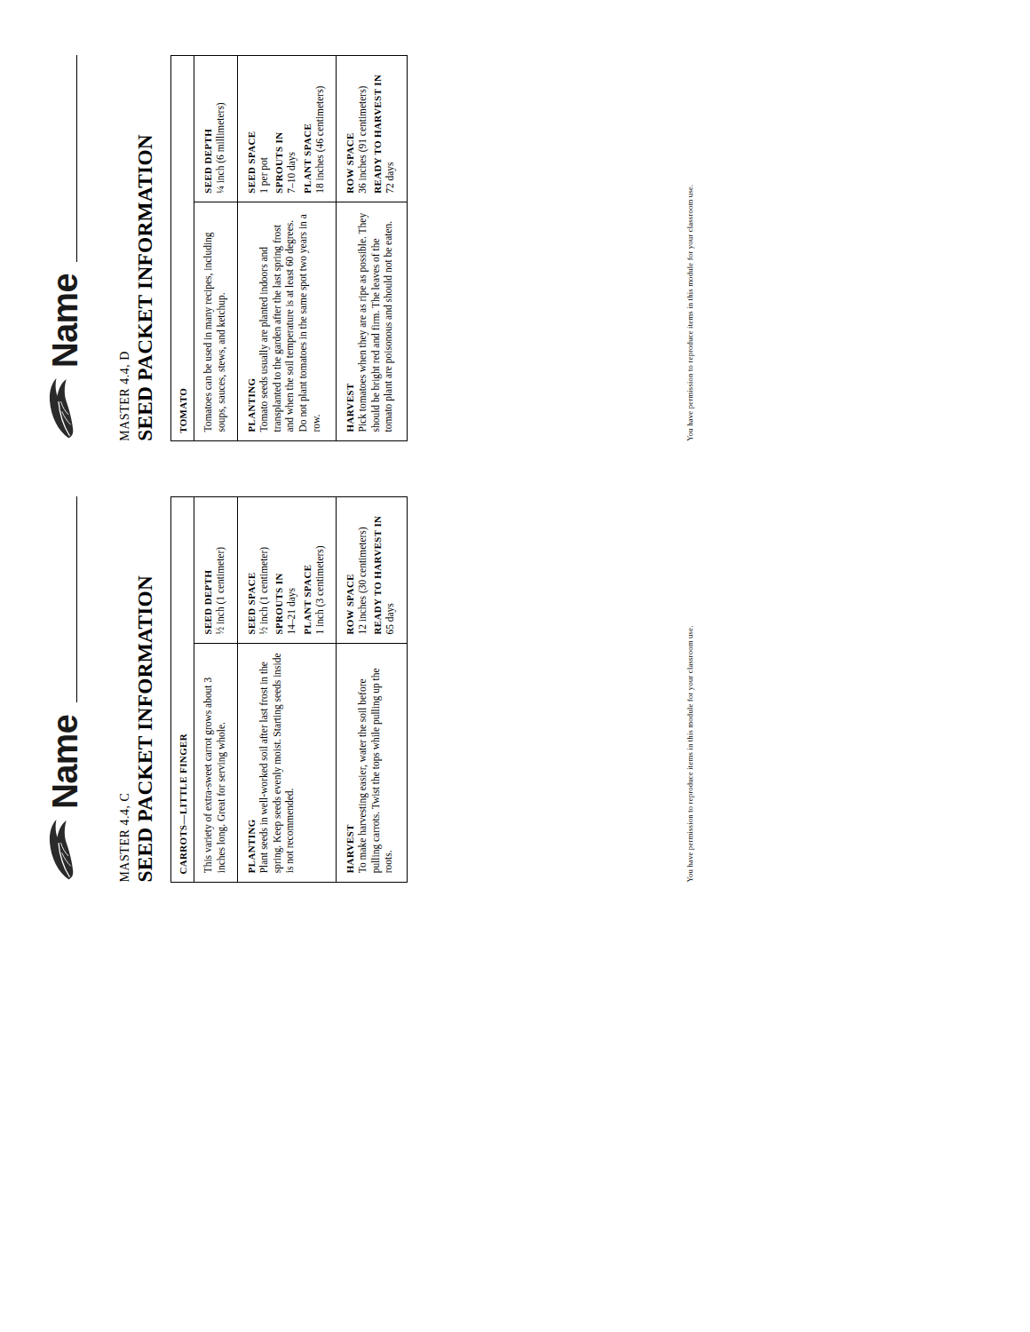Name
MASTER 4.4, C
SEED PACKET INFORMATION
| CARROTS—LITTLE FINGER |
| --- |
| This variety of extra-sweet carrot grows about 3 inches long. Great for serving whole. | SEED DEPTH ½ inch (1 centimeter) |
| PLANTING Plant seeds in well-worked soil after last frost in the spring. Keep seeds evenly moist. Starting seeds inside is not recommended. | SEED SPACE ½ inch (1 centimeter) SPROUTS IN 14–21 days PLANT SPACE 1 inch (3 centimeters) |
| HARVEST To make harvesting easier, water the soil before pulling carrots. Twist the tops while pulling up the roots. | ROW SPACE 12 inches (30 centimeters) READY TO HARVEST IN 65 days |
You have permission to reproduce items in this module for your classroom use.
Name
MASTER 4.4, D
SEED PACKET INFORMATION
| TOMATO |
| --- |
| Tomatoes can be used in many recipes, including soups, sauces, stews, and ketchup. | SEED DEPTH ¼ inch (6 millimeters) |
| PLANTING Tomato seeds usually are planted indoors and transplanted to the garden after the last spring frost and when the soil temperature is at least 60 degrees. Do not plant tomatoes in the same spot two years in a row. | SEED SPACE 1 per pot SPROUTS IN 7–10 days PLANT SPACE 18 inches (46 centimeters) |
| HARVEST Pick tomatoes when they are as ripe as possible. They should be bright red and firm. The leaves of the tomato plant are poisonous and should not be eaten. | ROW SPACE 36 inches (91 centimeters) READY TO HARVEST IN 72 days |
You have permission to reproduce items in this module for your classroom use.